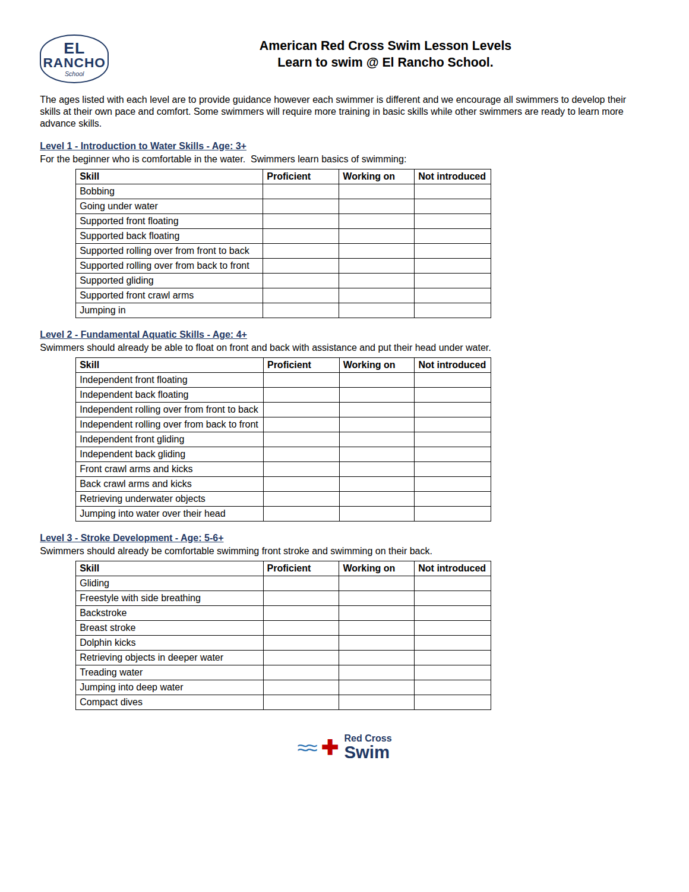EL RANCHO School
American Red Cross Swim Lesson Levels
Learn to swim @ El Rancho School.
The ages listed with each level are to provide guidance however each swimmer is different and we encourage all swimmers to develop their skills at their own pace and comfort. Some swimmers will require more training in basic skills while other swimmers are ready to learn more advance skills.
Level 1 - Introduction to Water Skills - Age: 3+
For the beginner who is comfortable in the water. Swimmers learn basics of swimming:
| Skill | Proficient | Working on | Not introduced |
| --- | --- | --- | --- |
| Bobbing | | | |
| Going under water | | | |
| Supported front floating | | | |
| Supported back floating | | | |
| Supported rolling over from front to back | | | |
| Supported rolling over from back to front | | | |
| Supported gliding | | | |
| Supported front crawl arms | | | |
| Jumping in | | | |
Level 2 - Fundamental Aquatic Skills - Age: 4+
Swimmers should already be able to float on front and back with assistance and put their head under water.
| Skill | Proficient | Working on | Not introduced |
| --- | --- | --- | --- |
| Independent front floating | | | |
| Independent back floating | | | |
| Independent rolling over from front to back | | | |
| Independent rolling over from back to front | | | |
| Independent front gliding | | | |
| Independent back gliding | | | |
| Front crawl arms and kicks | | | |
| Back crawl arms and kicks | | | |
| Retrieving underwater objects | | | |
| Jumping into water over their head | | | |
Level 3 - Stroke Development - Age: 5-6+
Swimmers should already be comfortable swimming front stroke and swimming on their back.
| Skill | Proficient | Working on | Not introduced |
| --- | --- | --- | --- |
| Gliding | | | |
| Freestyle with side breathing | | | |
| Backstroke | | | |
| Breast stroke | | | |
| Dolphin kicks | | | |
| Retrieving objects in deeper water | | | |
| Treading water | | | |
| Jumping into deep water | | | |
| Compact dives | | | |
≈≈ ✚ Red Cross
Swim